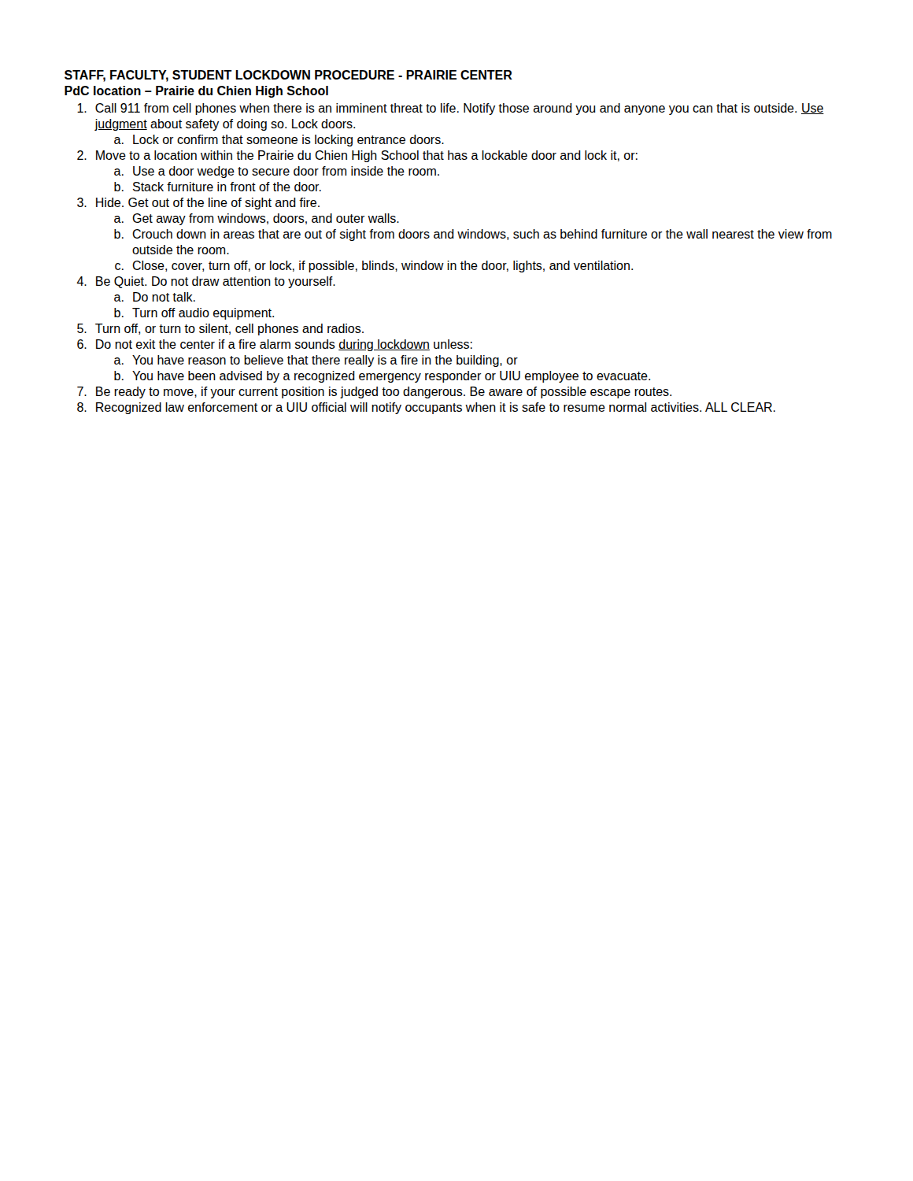STAFF, FACULTY, STUDENT LOCKDOWN PROCEDURE - PRAIRIE CENTER
PdC location – Prairie du Chien High School
Call 911 from cell phones when there is an imminent threat to life. Notify those around you and anyone you can that is outside. Use judgment about safety of doing so. Lock doors.
Lock or confirm that someone is locking entrance doors.
Move to a location within the Prairie du Chien High School that has a lockable door and lock it, or:
Use a door wedge to secure door from inside the room.
Stack furniture in front of the door.
Hide. Get out of the line of sight and fire.
Get away from windows, doors, and outer walls.
Crouch down in areas that are out of sight from doors and windows, such as behind furniture or the wall nearest the view from outside the room.
Close, cover, turn off, or lock, if possible, blinds, window in the door, lights, and ventilation.
Be Quiet. Do not draw attention to yourself.
Do not talk.
Turn off audio equipment.
Turn off, or turn to silent, cell phones and radios.
Do not exit the center if a fire alarm sounds during lockdown unless:
You have reason to believe that there really is a fire in the building, or
You have been advised by a recognized emergency responder or UIU employee to evacuate.
Be ready to move, if your current position is judged too dangerous. Be aware of possible escape routes.
Recognized law enforcement or a UIU official will notify occupants when it is safe to resume normal activities. ALL CLEAR.